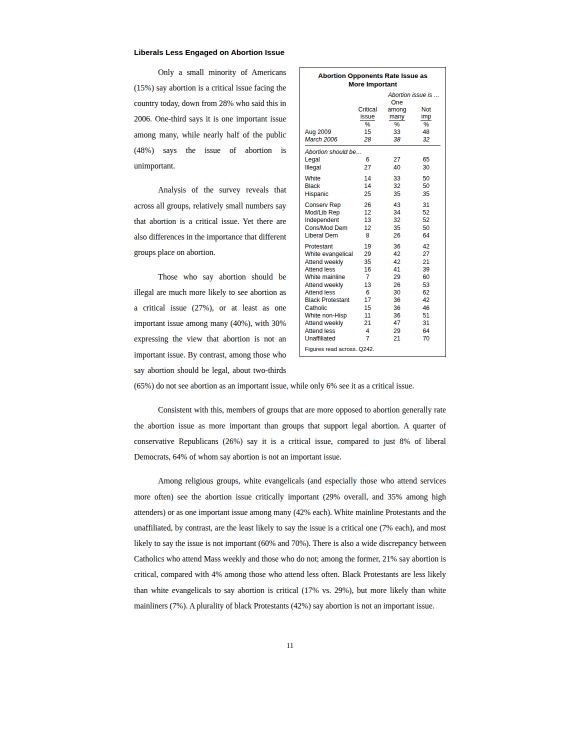Liberals Less Engaged on Abortion Issue
Abortion Opponents Rate Issue as
More Important
Abortion issue is …
| | | One | |
| | Critical | among | Not |
| | issue | many | imp |
| | % | % | % |
| Aug 2009 | 15 | 33 | 48 |
| March 2006 | 28 | 38 | 32 |
| Abortion should be… |
| Legal | 6 | 27 | 65 |
| Illegal | 27 | 40 | 30 |
| White | 14 | 33 | 50 |
| Black | 14 | 32 | 50 |
| Hispanic | 25 | 35 | 35 |
| Conserv Rep | 26 | 43 | 31 |
| Mod/Lib Rep | 12 | 34 | 52 |
| Independent | 13 | 32 | 52 |
| Cons/Mod Dem | 12 | 35 | 50 |
| Liberal Dem | 8 | 26 | 64 |
| Protestant | 19 | 36 | 42 |
| White evangelical | 29 | 42 | 27 |
| Attend weekly | 35 | 42 | 21 |
| Attend less | 16 | 41 | 39 |
| White mainline | 7 | 29 | 60 |
| Attend weekly | 13 | 26 | 53 |
| Attend less | 6 | 30 | 62 |
| Black Protestant | 17 | 36 | 42 |
| Catholic | 15 | 36 | 46 |
| White non-Hisp | 11 | 36 | 51 |
| Attend weekly | 21 | 47 | 31 |
| Attend less | 4 | 29 | 64 |
| Unaffiliated | 7 | 21 | 70 |
Figures read across. Q242.
Only a small minority of Americans (15%) say abortion is a critical issue facing the country today, down from 28% who said this in 2006. One-third says it is one important issue among many, while nearly half of the public (48%) says the issue of abortion is unimportant.
Analysis of the survey reveals that across all groups, relatively small numbers say that abortion is a critical issue. Yet there are also differences in the importance that different groups place on abortion.
Those who say abortion should be illegal are much more likely to see abortion as a critical issue (27%), or at least as one important issue among many (40%), with 30% expressing the view that abortion is not an important issue. By contrast, among those who say abortion should be legal, about two-thirds (65%) do not see abortion as an important issue, while only 6% see it as a critical issue.
Consistent with this, members of groups that are more opposed to abortion generally rate the abortion issue as more important than groups that support legal abortion. A quarter of conservative Republicans (26%) say it is a critical issue, compared to just 8% of liberal Democrats, 64% of whom say abortion is not an important issue.
Among religious groups, white evangelicals (and especially those who attend services more often) see the abortion issue critically important (29% overall, and 35% among high attenders) or as one important issue among many (42% each). White mainline Protestants and the unaffiliated, by contrast, are the least likely to say the issue is a critical one (7% each), and most likely to say the issue is not important (60% and 70%). There is also a wide discrepancy between Catholics who attend Mass weekly and those who do not; among the former, 21% say abortion is critical, compared with 4% among those who attend less often. Black Protestants are less likely than white evangelicals to say abortion is critical (17% vs. 29%), but more likely than white mainliners (7%). A plurality of black Protestants (42%) say abortion is not an important issue.
11